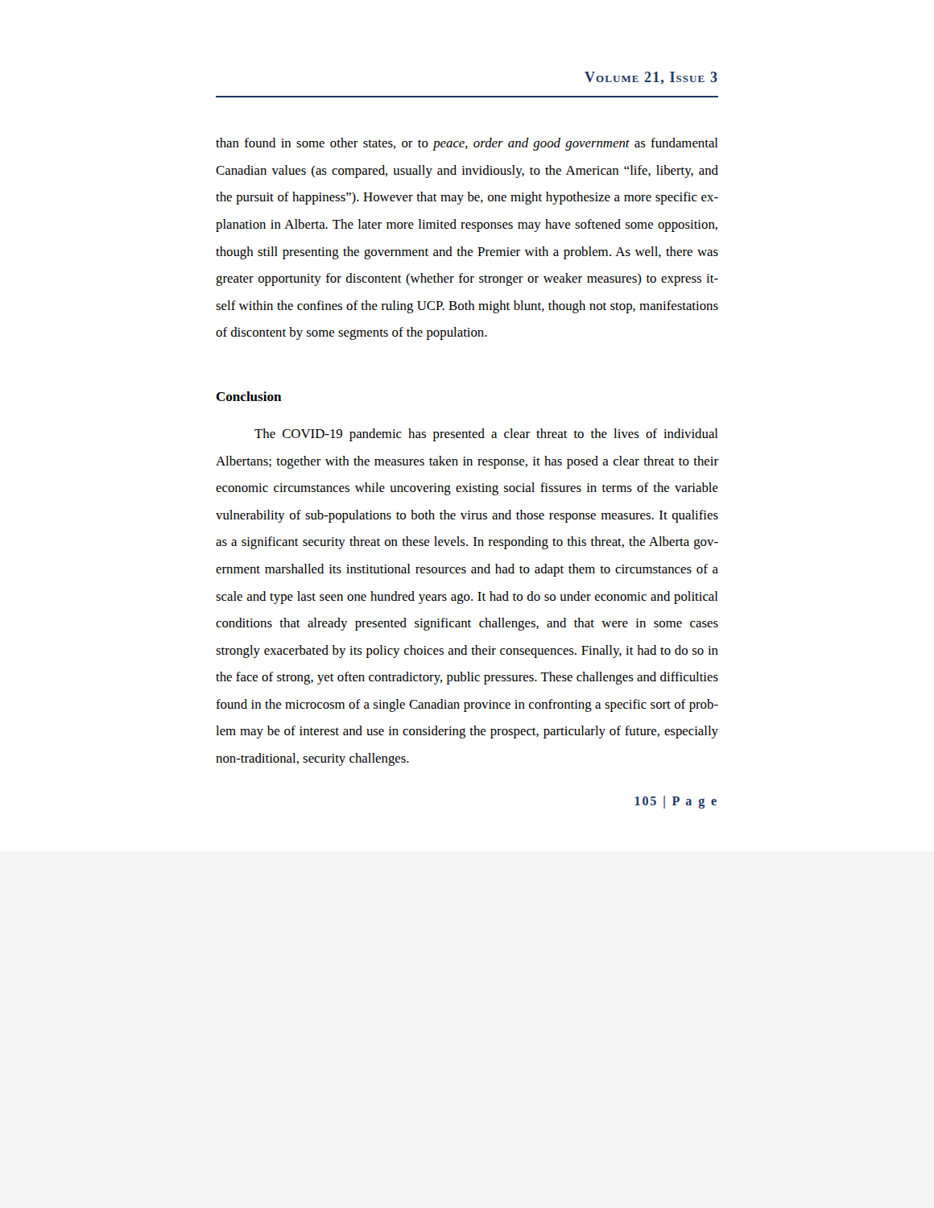Volume 21, Issue 3
than found in some other states, or to peace, order and good government as fundamental Canadian values (as compared, usually and invidiously, to the American “life, liberty, and the pursuit of happiness”). However that may be, one might hypothesize a more specific explanation in Alberta. The later more limited responses may have softened some opposition, though still presenting the government and the Premier with a problem. As well, there was greater opportunity for discontent (whether for stronger or weaker measures) to express itself within the confines of the ruling UCP. Both might blunt, though not stop, manifestations of discontent by some segments of the population.
Conclusion
The COVID-19 pandemic has presented a clear threat to the lives of individual Albertans; together with the measures taken in response, it has posed a clear threat to their economic circumstances while uncovering existing social fissures in terms of the variable vulnerability of sub-populations to both the virus and those response measures. It qualifies as a significant security threat on these levels. In responding to this threat, the Alberta government marshalled its institutional resources and had to adapt them to circumstances of a scale and type last seen one hundred years ago. It had to do so under economic and political conditions that already presented significant challenges, and that were in some cases strongly exacerbated by its policy choices and their consequences. Finally, it had to do so in the face of strong, yet often contradictory, public pressures. These challenges and difficulties found in the microcosm of a single Canadian province in confronting a specific sort of problem may be of interest and use in considering the prospect, particularly of future, especially non-traditional, security challenges.
105 | P a g e